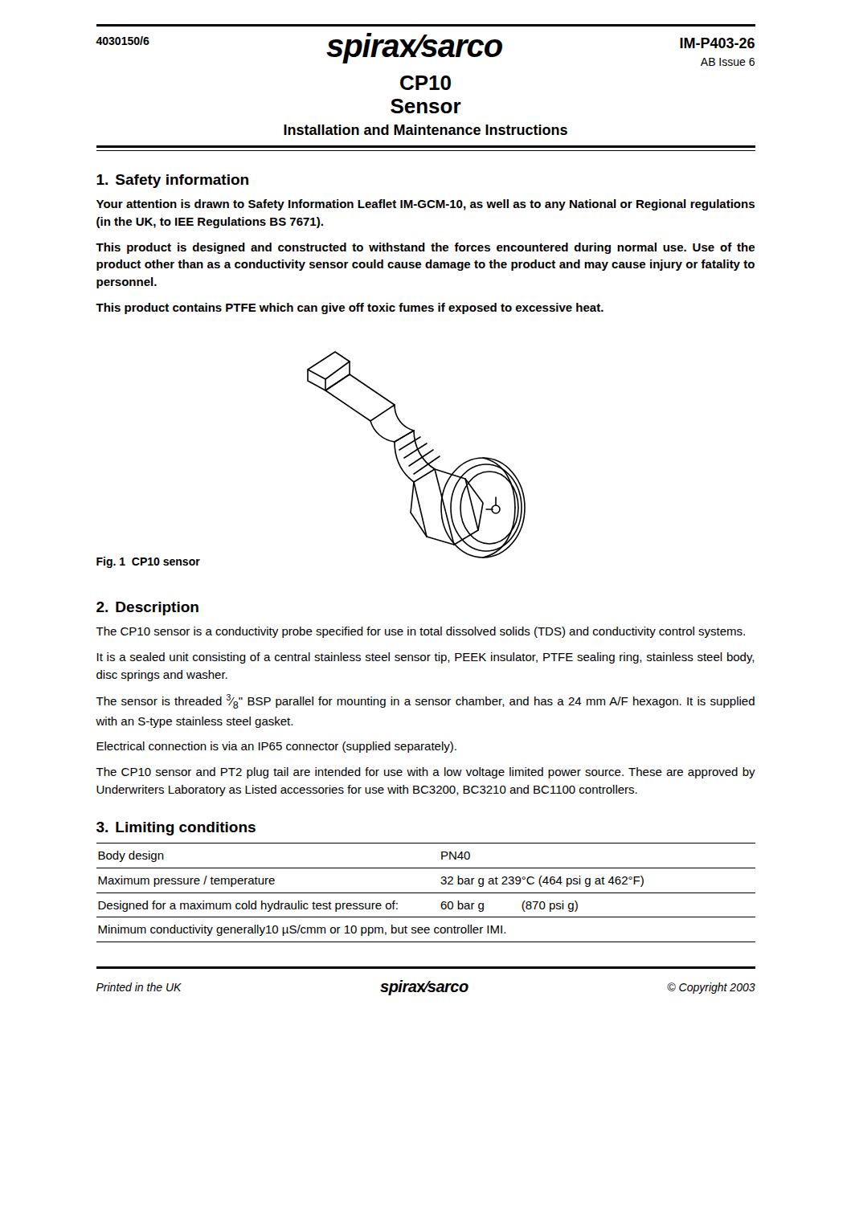4030150/6
spirax⁄sarco
IM-P403-26
AB Issue 6
CP10
Sensor
Installation and Maintenance Instructions
1. Safety information
Your attention is drawn to Safety Information Leaflet IM-GCM-10, as well as to any National or Regional regulations (in the UK, to IEE Regulations BS 7671).
This product is designed and constructed to withstand the forces encountered during normal use. Use of the product other than as a conductivity sensor could cause damage to the product and may cause injury or fatality to personnel.
This product contains PTFE which can give off toxic fumes if exposed to excessive heat.
Fig. 1 CP10 sensor
2. Description
The CP10 sensor is a conductivity probe specified for use in total dissolved solids (TDS) and conductivity control systems.
It is a sealed unit consisting of a central stainless steel sensor tip, PEEK insulator, PTFE sealing ring, stainless steel body, disc springs and washer.
The sensor is threaded 3⁄8" BSP parallel for mounting in a sensor chamber, and has a 24 mm A/F hexagon. It is supplied with an S-type stainless steel gasket.
Electrical connection is via an IP65 connector (supplied separately).
The CP10 sensor and PT2 plug tail are intended for use with a low voltage limited power source. These are approved by Underwriters Laboratory as Listed accessories for use with BC3200, BC3210 and BC1100 controllers.
3. Limiting conditions
| Body design | PN40 |
| Maximum pressure / temperature | 32 bar g at 239°C (464 psi g at 462°F) |
| Designed for a maximum cold hydraulic test pressure of: | 60 bar g (870 psi g) |
| Minimum conductivity generally10 µS/cmm or 10 ppm, but see controller IMI. |
Printed in the UK
spirax⁄sarco
© Copyright 2003